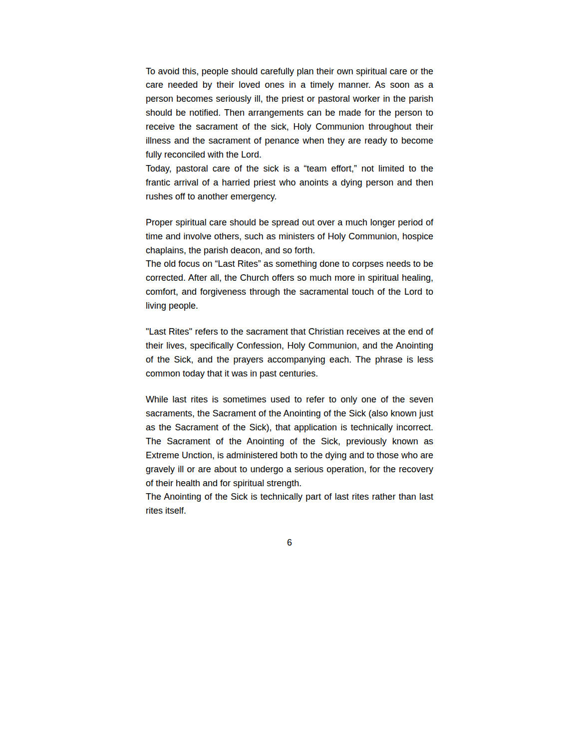To avoid this, people should carefully plan their own spiritual care or the care needed by their loved ones in a timely manner. As soon as a person becomes seriously ill, the priest or pastoral worker in the parish should be notified. Then arrangements can be made for the person to receive the sacrament of the sick, Holy Communion throughout their illness and the sacrament of penance when they are ready to become fully reconciled with the Lord.
Today, pastoral care of the sick is a “team effort,” not limited to the frantic arrival of a harried priest who anoints a dying person and then rushes off to another emergency.
Proper spiritual care should be spread out over a much longer period of time and involve others, such as ministers of Holy Communion, hospice chaplains, the parish deacon, and so forth.
The old focus on “Last Rites” as something done to corpses needs to be corrected. After all, the Church offers so much more in spiritual healing, comfort, and forgiveness through the sacramental touch of the Lord to living people.
"Last Rites" refers to the sacrament that Christian receives at the end of their lives, specifically Confession, Holy Communion, and the Anointing of the Sick, and the prayers accompanying each. The phrase is less common today that it was in past centuries.
While last rites is sometimes used to refer to only one of the seven sacraments, the Sacrament of the Anointing of the Sick (also known just as the Sacrament of the Sick), that application is technically incorrect. The Sacrament of the Anointing of the Sick, previously known as Extreme Unction, is administered both to the dying and to those who are gravely ill or are about to undergo a serious operation, for the recovery of their health and for spiritual strength.
The Anointing of the Sick is technically part of last rites rather than last rites itself.
6